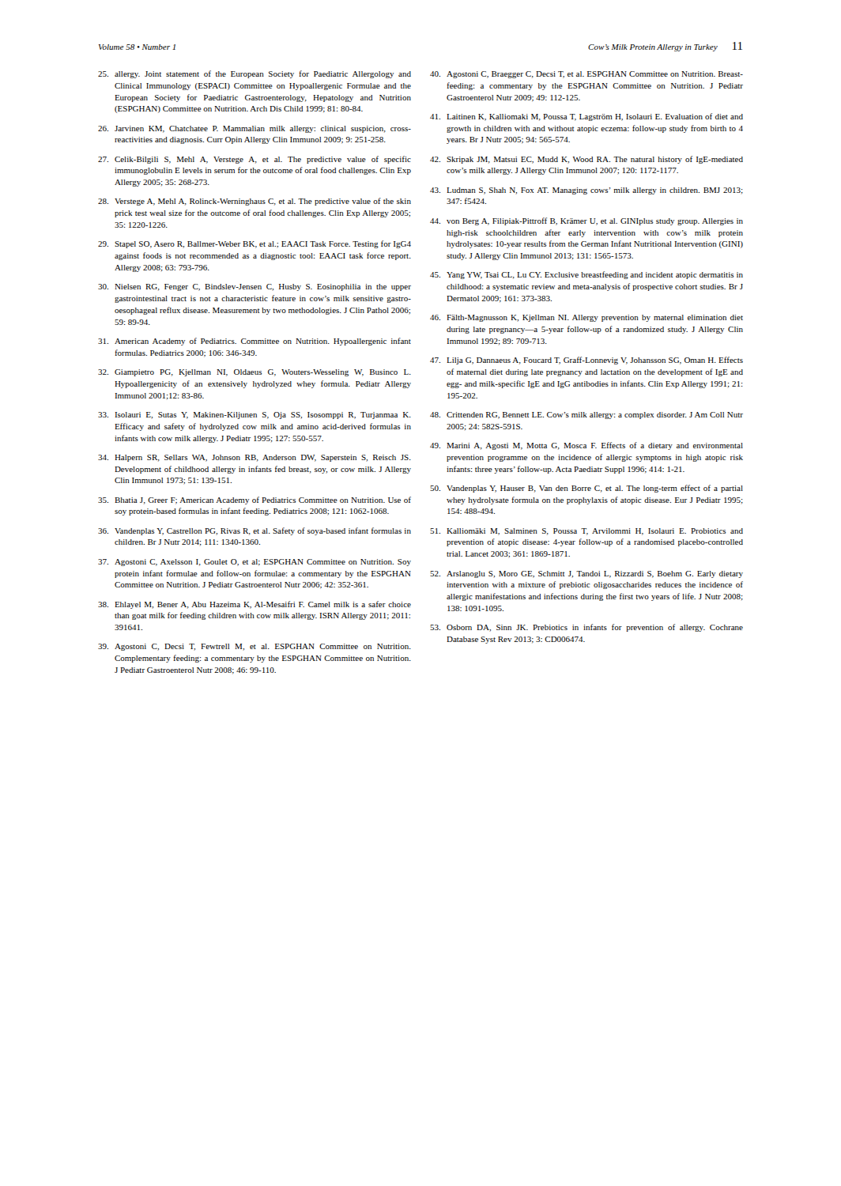Volume 58 • Number 1
Cow’s Milk Protein Allergy in Turkey11
allergy. Joint statement of the European Society for Paediatric Allergology and Clinical Immunology (ESPACI) Committee on Hypoallergenic Formulae and the European Society for Paediatric Gastroenterology, Hepatology and Nutrition (ESPGHAN) Committee on Nutrition. Arch Dis Child 1999; 81: 80-84.
Jarvinen KM, Chatchatee P. Mammalian milk allergy: clinical suspicion, cross-reactivities and diagnosis. Curr Opin Allergy Clin Immunol 2009; 9: 251-258.
Celik-Bilgili S, Mehl A, Verstege A, et al. The predictive value of specific immunoglobulin E levels in serum for the outcome of oral food challenges. Clin Exp Allergy 2005; 35: 268-273.
Verstege A, Mehl A, Rolinck-Werninghaus C, et al. The predictive value of the skin prick test weal size for the outcome of oral food challenges. Clin Exp Allergy 2005; 35: 1220-1226.
Stapel SO, Asero R, Ballmer-Weber BK, et al.; EAACI Task Force. Testing for IgG4 against foods is not recommended as a diagnostic tool: EAACI task force report. Allergy 2008; 63: 793-796.
Nielsen RG, Fenger C, Bindslev-Jensen C, Husby S. Eosinophilia in the upper gastrointestinal tract is not a characteristic feature in cow’s milk sensitive gastro-oesophageal reflux disease. Measurement by two methodologies. J Clin Pathol 2006; 59: 89-94.
American Academy of Pediatrics. Committee on Nutrition. Hypoallergenic infant formulas. Pediatrics 2000; 106: 346-349.
Giampietro PG, Kjellman NI, Oldaeus G, Wouters-Wesseling W, Businco L. Hypoallergenicity of an extensively hydrolyzed whey formula. Pediatr Allergy Immunol 2001;12: 83-86.
Isolauri E, Sutas Y, Makinen-Kiljunen S, Oja SS, Isosomppi R, Turjanmaa K. Efficacy and safety of hydrolyzed cow milk and amino acid-derived formulas in infants with cow milk allergy. J Pediatr 1995; 127: 550-557.
Halpern SR, Sellars WA, Johnson RB, Anderson DW, Saperstein S, Reisch JS. Development of childhood allergy in infants fed breast, soy, or cow milk. J Allergy Clin Immunol 1973; 51: 139-151.
Bhatia J, Greer F; American Academy of Pediatrics Committee on Nutrition. Use of soy protein-based formulas in infant feeding. Pediatrics 2008; 121: 1062-1068.
Vandenplas Y, Castrellon PG, Rivas R, et al. Safety of soya-based infant formulas in children. Br J Nutr 2014; 111: 1340-1360.
Agostoni C, Axelsson I, Goulet O, et al; ESPGHAN Committee on Nutrition. Soy protein infant formulae and follow-on formulae: a commentary by the ESPGHAN Committee on Nutrition. J Pediatr Gastroenterol Nutr 2006; 42: 352-361.
Ehlayel M, Bener A, Abu Hazeima K, Al-Mesaifri F. Camel milk is a safer choice than goat milk for feeding children with cow milk allergy. ISRN Allergy 2011; 2011: 391641.
Agostoni C, Decsi T, Fewtrell M, et al. ESPGHAN Committee on Nutrition. Complementary feeding: a commentary by the ESPGHAN Committee on Nutrition. J Pediatr Gastroenterol Nutr 2008; 46: 99-110.
Agostoni C, Braegger C, Decsi T, et al. ESPGHAN Committee on Nutrition. Breast-feeding: a commentary by the ESPGHAN Committee on Nutrition. J Pediatr Gastroenterol Nutr 2009; 49: 112-125.
Laitinen K, Kalliomaki M, Poussa T, Lagström H, Isolauri E. Evaluation of diet and growth in children with and without atopic eczema: follow-up study from birth to 4 years. Br J Nutr 2005; 94: 565-574.
Skripak JM, Matsui EC, Mudd K, Wood RA. The natural history of IgE-mediated cow’s milk allergy. J Allergy Clin Immunol 2007; 120: 1172-1177.
Ludman S, Shah N, Fox AT. Managing cows’ milk allergy in children. BMJ 2013; 347: f5424.
von Berg A, Filipiak-Pittroff B, Krämer U, et al. GINIplus study group. Allergies in high-risk schoolchildren after early intervention with cow’s milk protein hydrolysates: 10-year results from the German Infant Nutritional Intervention (GINI) study. J Allergy Clin Immunol 2013; 131: 1565-1573.
Yang YW, Tsai CL, Lu CY. Exclusive breastfeeding and incident atopic dermatitis in childhood: a systematic review and meta-analysis of prospective cohort studies. Br J Dermatol 2009; 161: 373-383.
Fälth-Magnusson K, Kjellman NI. Allergy prevention by maternal elimination diet during late pregnancy—a 5-year follow-up of a randomized study. J Allergy Clin Immunol 1992; 89: 709-713.
Lilja G, Dannaeus A, Foucard T, Graff-Lonnevig V, Johansson SG, Oman H. Effects of maternal diet during late pregnancy and lactation on the development of IgE and egg- and milk-specific IgE and IgG antibodies in infants. Clin Exp Allergy 1991; 21: 195-202.
Crittenden RG, Bennett LE. Cow’s milk allergy: a complex disorder. J Am Coll Nutr 2005; 24: 582S-591S.
Marini A, Agosti M, Motta G, Mosca F. Effects of a dietary and environmental prevention programme on the incidence of allergic symptoms in high atopic risk infants: three years’ follow-up. Acta Paediatr Suppl 1996; 414: 1-21.
Vandenplas Y, Hauser B, Van den Borre C, et al. The long-term effect of a partial whey hydrolysate formula on the prophylaxis of atopic disease. Eur J Pediatr 1995; 154: 488-494.
Kalliomäki M, Salminen S, Poussa T, Arvilommi H, Isolauri E. Probiotics and prevention of atopic disease: 4-year follow-up of a randomised placebo-controlled trial. Lancet 2003; 361: 1869-1871.
Arslanoglu S, Moro GE, Schmitt J, Tandoi L, Rizzardi S, Boehm G. Early dietary intervention with a mixture of prebiotic oligosaccharides reduces the incidence of allergic manifestations and infections during the first two years of life. J Nutr 2008; 138: 1091-1095.
Osborn DA, Sinn JK. Prebiotics in infants for prevention of allergy. Cochrane Database Syst Rev 2013; 3: CD006474.